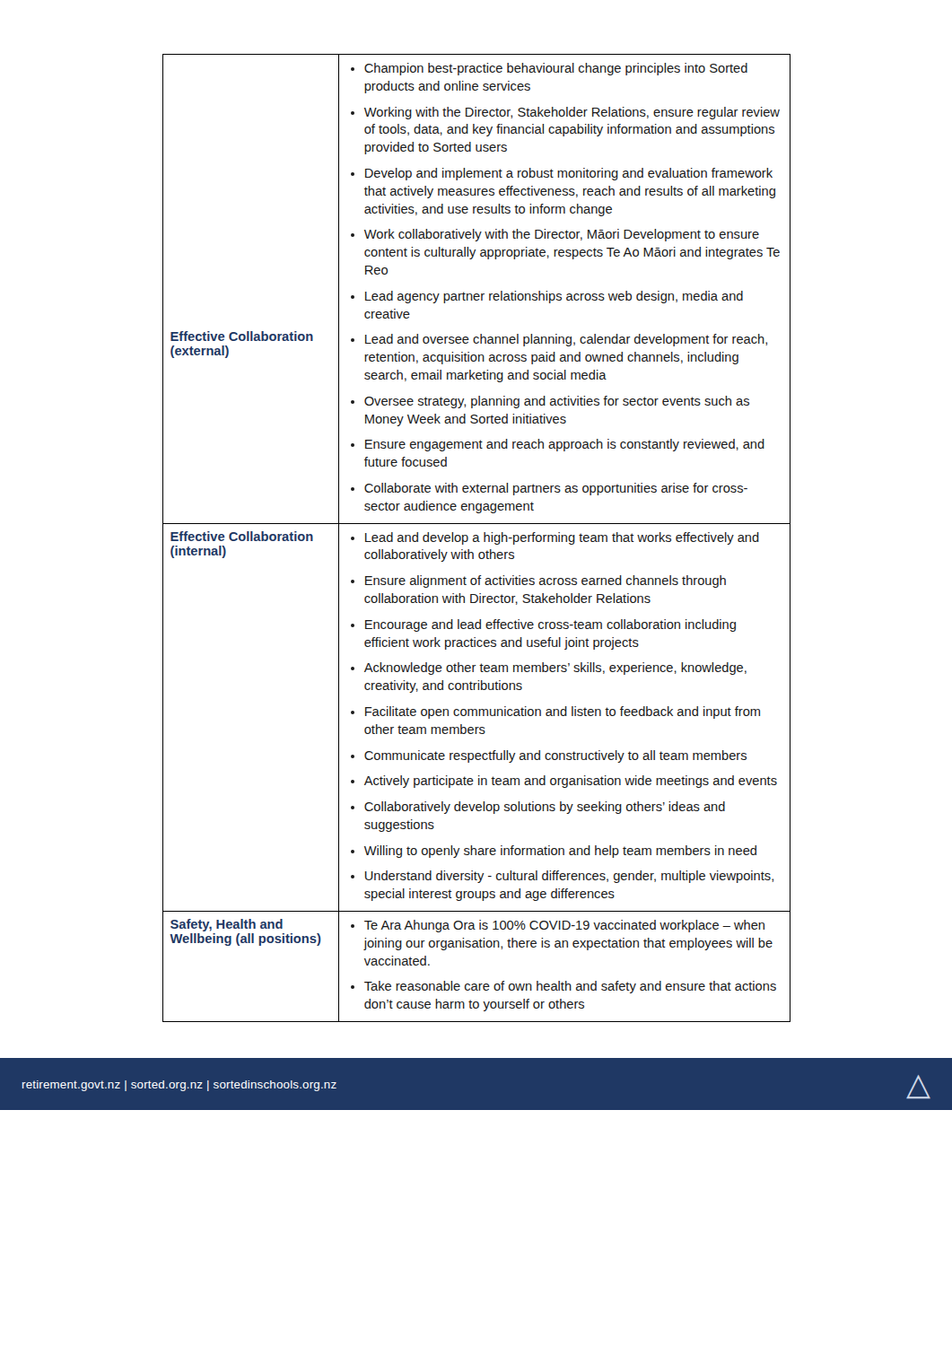| Effective Collaboration (external) | Champion best-practice behavioural change principles into Sorted products and online services Working with the Director, Stakeholder Relations, ensure regular review of tools, data, and key financial capability information and assumptions provided to Sorted users Develop and implement a robust monitoring and evaluation framework that actively measures effectiveness, reach and results of all marketing activities, and use results to inform change Work collaboratively with the Director, Māori Development to ensure content is culturally appropriate, respects Te Ao Māori and integrates Te Reo Lead agency partner relationships across web design, media and creative Lead and oversee channel planning, calendar development for reach, retention, acquisition across paid and owned channels, including search, email marketing and social media Oversee strategy, planning and activities for sector events such as Money Week and Sorted initiatives Ensure engagement and reach approach is constantly reviewed, and future focused Collaborate with external partners as opportunities arise for cross-sector audience engagement |
| Effective Collaboration (internal) | Lead and develop a high-performing team that works effectively and collaboratively with others Ensure alignment of activities across earned channels through collaboration with Director, Stakeholder Relations Encourage and lead effective cross-team collaboration including efficient work practices and useful joint projects Acknowledge other team members’ skills, experience, knowledge, creativity, and contributions Facilitate open communication and listen to feedback and input from other team members Communicate respectfully and constructively to all team members Actively participate in team and organisation wide meetings and events Collaboratively develop solutions by seeking others’ ideas and suggestions Willing to openly share information and help team members in need Understand diversity - cultural differences, gender, multiple viewpoints, special interest groups and age differences |
| Safety, Health and Wellbeing (all positions) | Te Ara Ahunga Ora is 100% COVID-19 vaccinated workplace – when joining our organisation, there is an expectation that employees will be vaccinated. Take reasonable care of own health and safety and ensure that actions don’t cause harm to yourself or others |
retirement.govt.nz | sorted.org.nz | sortedinschools.org.nz
△